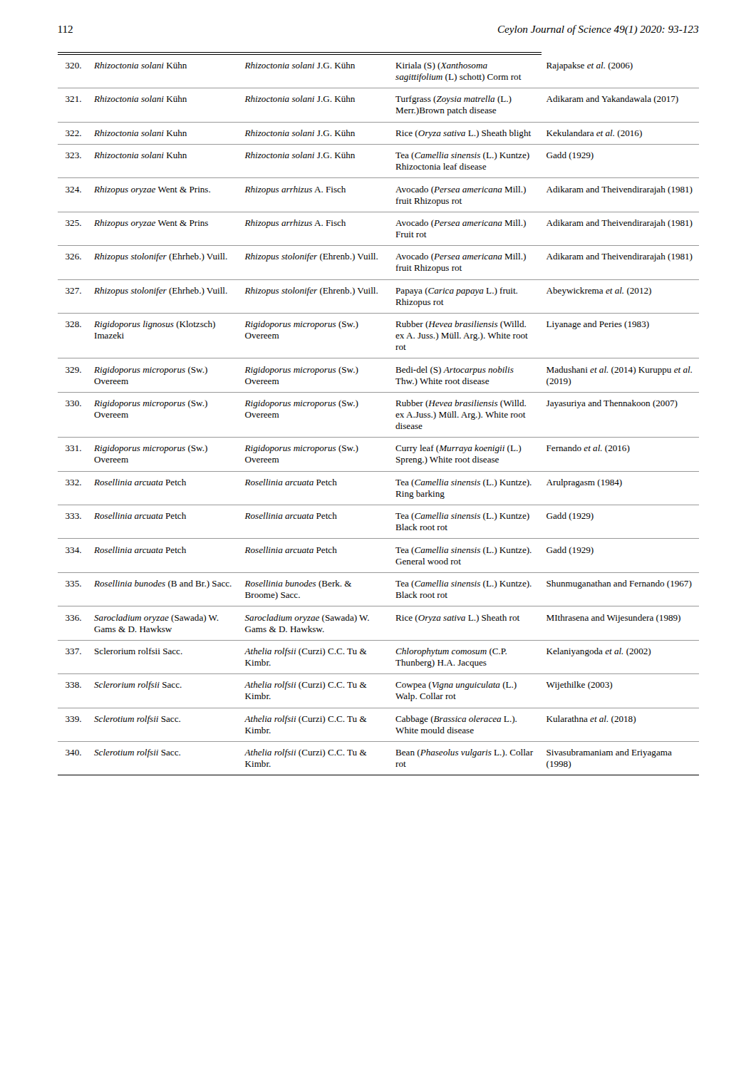112 Ceylon Journal of Science 49(1) 2020: 93-123
| 320. | Rhizoctonia solani Kühn | Rhizoctonia solani J.G. Kühn | Kiriala (S) ( Xanthosoma sagittifolium (L) schott) Corm rot | Rajapakse et al. (2006) |
| 321. | Rhizoctonia solani Kühn | Rhizoctonia solani J.G. Kühn | Turfgrass ( Zoysia matrella (L.) Merr.)Brown patch disease | Adikaram and Yakandawala (2017) |
| 322. | Rhizoctonia solani Kuhn | Rhizoctonia solani J.G. Kühn | Rice ( Oryza sativa L.) Sheath blight | Kekulandara et al. (2016) |
| 323. | Rhizoctonia solani Kuhn | Rhizoctonia solani J.G. Kühn | Tea ( Camellia sinensis (L.) Kuntze) Rhizoctonia leaf disease | Gadd (1929) |
| 324. | Rhizopus oryzae Went & Prins. | Rhizopus arrhizus A. Fisch | Avocado ( Persea americana Mill.) fruit Rhizopus rot | Adikaram and Theivendirarajah (1981) |
| 325. | Rhizopus oryzae Went & Prins | Rhizopus arrhizus A. Fisch | Avocado ( Persea americana Mill.) Fruit rot | Adikaram and Theivendirarajah (1981) |
| 326. | Rhizopus stolonifer (Ehrheb.) Vuill. | Rhizopus stolonifer (Ehrenb.) Vuill. | Avocado ( Persea americana Mill.) fruit Rhizopus rot | Adikaram and Theivendirarajah (1981) |
| 327. | Rhizopus stolonifer (Ehrheb.) Vuill. | Rhizopus stolonifer (Ehrenb.) Vuill. | Papaya ( Carica papaya L.) fruit. Rhizopus rot | Abeywickrema et al. (2012) |
| 328. | Rigidoporus lignosus (Klotzsch) Imazeki | Rigidoporus microporus (Sw.) Overeem | Rubber ( Hevea brasiliensis (Willd. ex A. Juss.) Müll. Arg.). White root rot | Liyanage and Peries (1983) |
| 329. | Rigidoporus microporus (Sw.) Overeem | Rigidoporus microporus (Sw.) Overeem | Bedi-del (S) Artocarpus nobilis Thw.) White root disease | Madushani et al. (2014) Kuruppu et al. (2019) |
| 330. | Rigidoporus microporus (Sw.) Overeem | Rigidoporus microporus (Sw.) Overeem | Rubber ( Hevea brasiliensis (Willd. ex A.Juss.) Müll. Arg.). White root disease | Jayasuriya and Thennakoon (2007) |
| 331. | Rigidoporus microporus (Sw.) Overeem | Rigidoporus microporus (Sw.) Overeem | Curry leaf ( Murraya koenigii (L.) Spreng.) White root disease | Fernando et al. (2016) |
| 332. | Rosellinia arcuata Petch | Rosellinia arcuata Petch | Tea ( Camellia sinensis (L.) Kuntze). Ring barking | Arulpragasm (1984) |
| 333. | Rosellinia arcuata Petch | Rosellinia arcuata Petch | Tea ( Camellia sinensis (L.) Kuntze) Black root rot | Gadd (1929) |
| 334. | Rosellinia arcuata Petch | Rosellinia arcuata Petch | Tea ( Camellia sinensis (L.) Kuntze). General wood rot | Gadd (1929) |
| 335. | Rosellinia bunodes (B and Br.) Sacc. | Rosellinia bunodes (Berk. & Broome) Sacc. | Tea ( Camellia sinensis (L.) Kuntze). Black root rot | Shunmuganathan and Fernando (1967) |
| 336. | Sarocladium oryzae (Sawada) W. Gams & D. Hawksw | Sarocladium oryzae (Sawada) W. Gams & D. Hawksw. | Rice ( Oryza sativa L.) Sheath rot | MIthrasena and Wijesundera (1989) |
| 337. | Sclerorium rolfsii Sacc. | Athelia rolfsii (Curzi) C.C. Tu & Kimbr. | Chlorophytum comosum (C.P. Thunberg) H.A. Jacques | Kelaniyangoda et al. (2002) |
| 338. | Sclerorium rolfsii Sacc. | Athelia rolfsii (Curzi) C.C. Tu & Kimbr. | Cowpea ( Vigna unguiculata (L.) Walp. Collar rot | Wijethilke (2003) |
| 339. | Sclerotium rolfsii Sacc. | Athelia rolfsii (Curzi) C.C. Tu & Kimbr. | Cabbage ( Brassica oleracea L.). White mould disease | Kularathna et al. (2018) |
| 340. | Sclerotium rolfsii Sacc. | Athelia rolfsii (Curzi) C.C. Tu & Kimbr. | Bean ( Phaseolus vulgaris L.). Collar rot | Sivasubramaniam and Eriyagama (1998) |